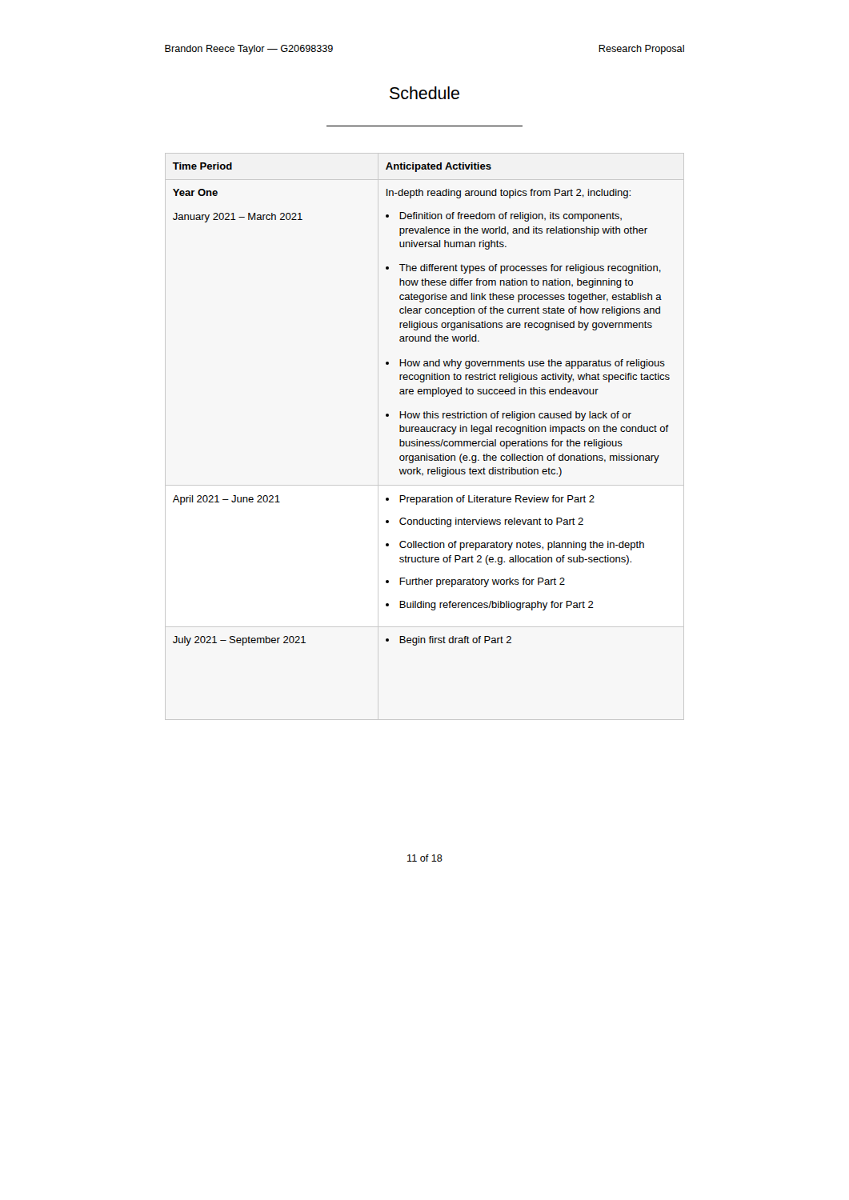Brandon Reece Taylor — G20698339 Research Proposal
Schedule
| Time Period | Anticipated Activities |
| --- | --- |
| Year One January 2021 – March 2021 | In-depth reading around topics from Part 2, including: Definition of freedom of religion, its components, prevalence in the world, and its relationship with other universal human rights. The different types of processes for religious recognition, how these differ from nation to nation, beginning to categorise and link these processes together, establish a clear conception of the current state of how religions and religious organisations are recognised by governments around the world. How and why governments use the apparatus of religious recognition to restrict religious activity, what specific tactics are employed to succeed in this endeavour How this restriction of religion caused by lack of or bureaucracy in legal recognition impacts on the conduct of business/commercial operations for the religious organisation (e.g. the collection of donations, missionary work, religious text distribution etc.) |
| April 2021 – June 2021 | Preparation of Literature Review for Part 2 Conducting interviews relevant to Part 2 Collection of preparatory notes, planning the in-depth structure of Part 2 (e.g. allocation of sub-sections). Further preparatory works for Part 2 Building references/bibliography for Part 2 |
| July 2021 – September 2021 | Begin first draft of Part 2 |
11 of 18